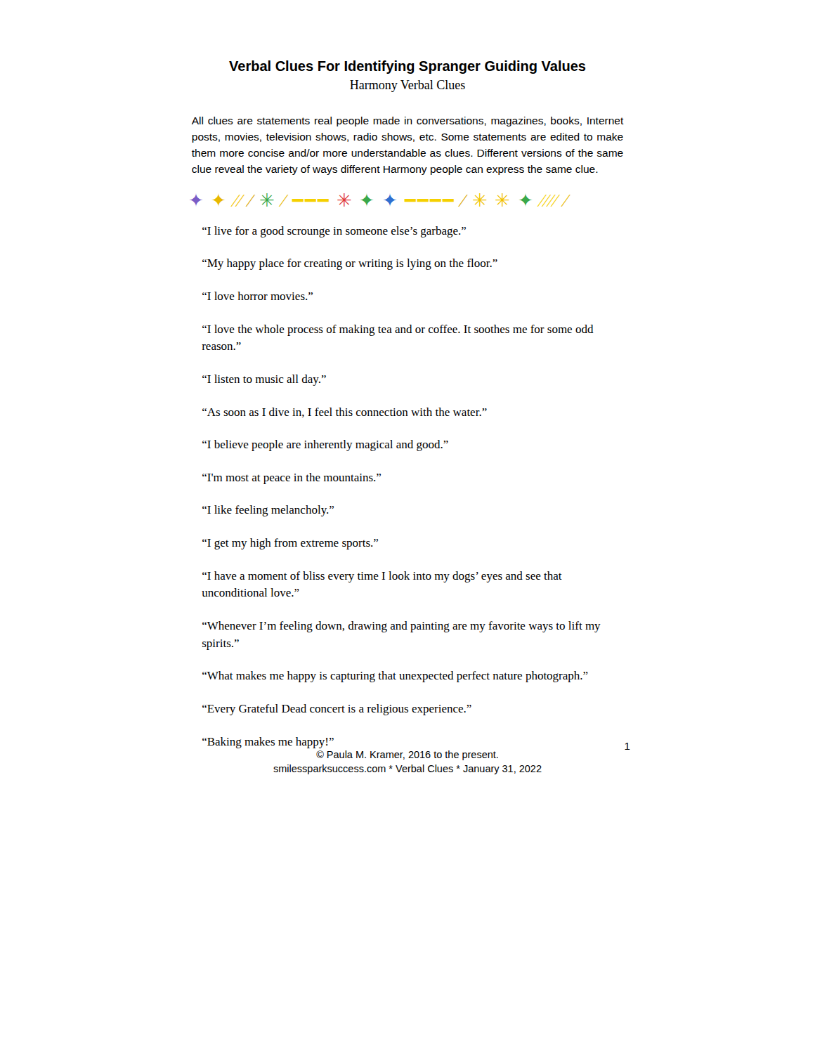Verbal Clues For Identifying Spranger Guiding Values
Harmony Verbal Clues
All clues are statements real people made in conversations, magazines, books, Internet posts, movies, television shows, radio shows, etc. Some statements are edited to make them more concise and/or more understandable as clues. Different versions of the same clue reveal the variety of ways different Harmony people can express the same clue.
✦ ✦ ⁄⁄ ⁄ ✳ ⁄ ━━━ ✳ ✦ ✦ ━━━━ ⁄ ✳ ✳ ✦ ⁄⁄⁄⁄ ⁄
“I live for a good scrounge in someone else’s garbage.”
“My happy place for creating or writing is lying on the floor.”
“I love horror movies.”
“I love the whole process of making tea and or coffee. It soothes me for some odd reason.”
“I listen to music all day.”
“As soon as I dive in, I feel this connection with the water.”
“I believe people are inherently magical and good.”
“I'm most at peace in the mountains.”
“I like feeling melancholy.”
“I get my high from extreme sports.”
“I have a moment of bliss every time I look into my dogs’ eyes and see that unconditional love.”
“Whenever I’m feeling down, drawing and painting are my favorite ways to lift my spirits.”
“What makes me happy is capturing that unexpected perfect nature photograph.”
“Every Grateful Dead concert is a religious experience.”
“Baking makes me happy!”
1
© Paula M. Kramer, 2016 to the present.
smilessparksuccess.com * Verbal Clues * January 31, 2022